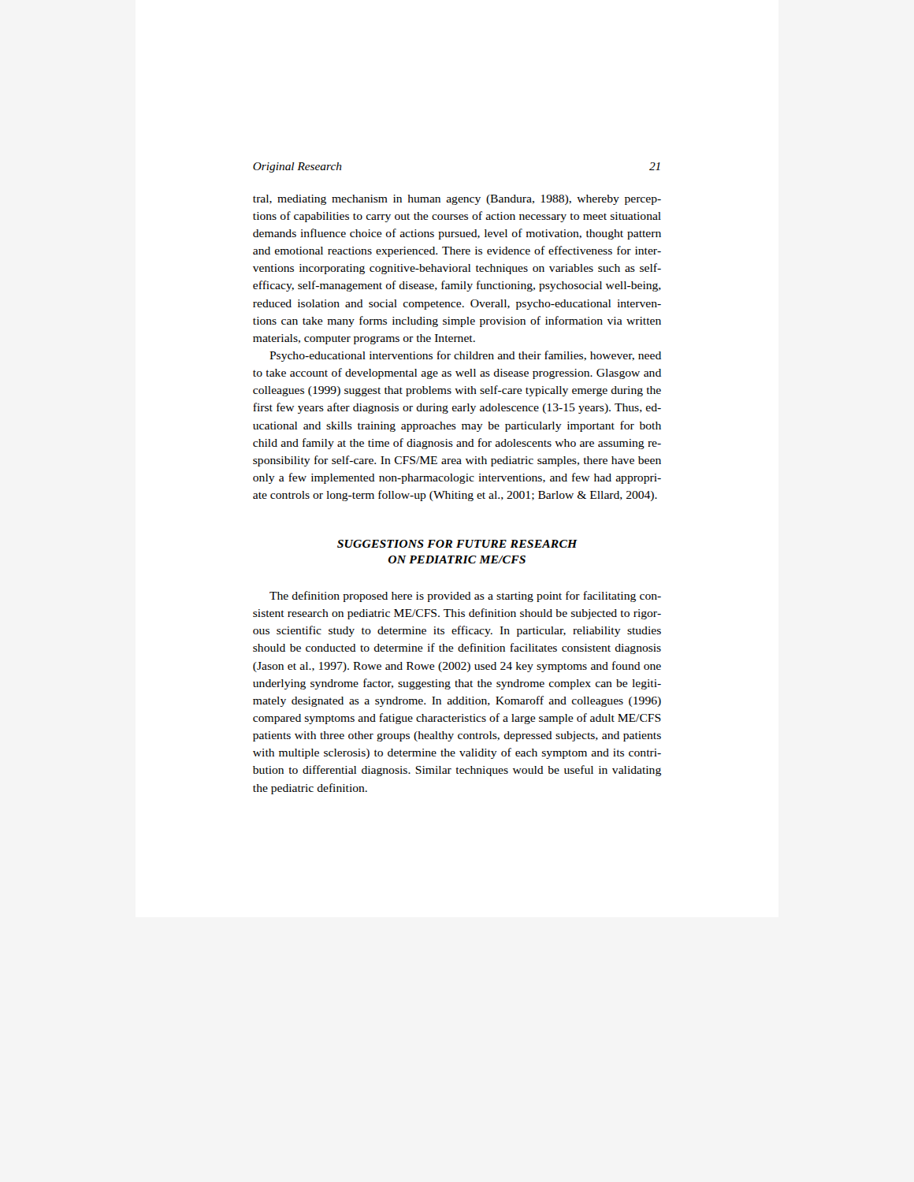Original Research 21
tral, mediating mechanism in human agency (Bandura, 1988), whereby perceptions of capabilities to carry out the courses of action necessary to meet situational demands influence choice of actions pursued, level of motivation, thought pattern and emotional reactions experienced. There is evidence of effectiveness for interventions incorporating cognitive-behavioral techniques on variables such as self-efficacy, self-management of disease, family functioning, psychosocial well-being, reduced isolation and social competence. Overall, psycho-educational interventions can take many forms including simple provision of information via written materials, computer programs or the Internet.
Psycho-educational interventions for children and their families, however, need to take account of developmental age as well as disease progression. Glasgow and colleagues (1999) suggest that problems with self-care typically emerge during the first few years after diagnosis or during early adolescence (13-15 years). Thus, educational and skills training approaches may be particularly important for both child and family at the time of diagnosis and for adolescents who are assuming responsibility for self-care. In CFS/ME area with pediatric samples, there have been only a few implemented non-pharmacologic interventions, and few had appropriate controls or long-term follow-up (Whiting et al., 2001; Barlow & Ellard, 2004).
SUGGESTIONS FOR FUTURE RESEARCH
ON PEDIATRIC ME/CFS
The definition proposed here is provided as a starting point for facilitating consistent research on pediatric ME/CFS. This definition should be subjected to rigorous scientific study to determine its efficacy. In particular, reliability studies should be conducted to determine if the definition facilitates consistent diagnosis (Jason et al., 1997). Rowe and Rowe (2002) used 24 key symptoms and found one underlying syndrome factor, suggesting that the syndrome complex can be legitimately designated as a syndrome. In addition, Komaroff and colleagues (1996) compared symptoms and fatigue characteristics of a large sample of adult ME/CFS patients with three other groups (healthy controls, depressed subjects, and patients with multiple sclerosis) to determine the validity of each symptom and its contribution to differential diagnosis. Similar techniques would be useful in validating the pediatric definition.